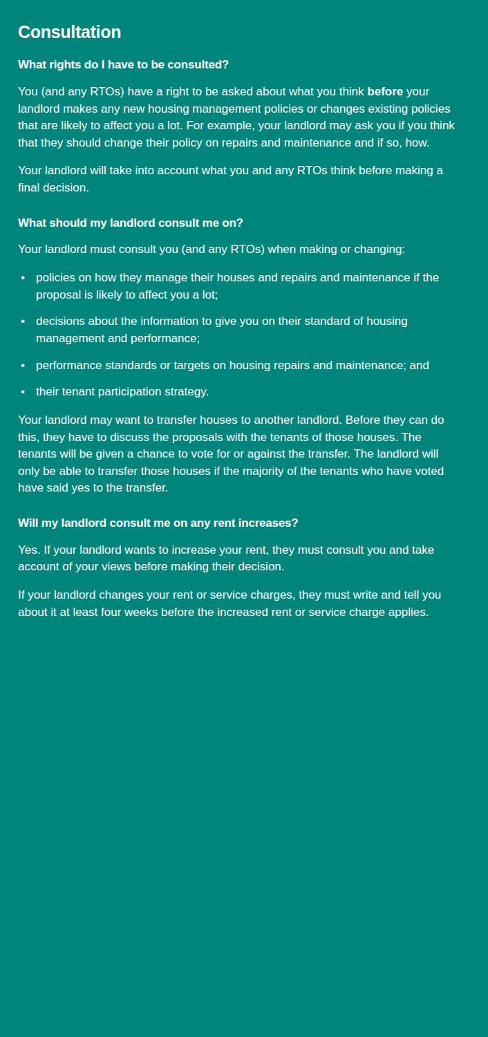Consultation
What rights do I have to be consulted?
You (and any RTOs) have a right to be asked about what you think before your landlord makes any new housing management policies or changes existing policies that are likely to affect you a lot. For example, your landlord may ask you if you think that they should change their policy on repairs and maintenance and if so, how.
Your landlord will take into account what you and any RTOs think before making a final decision.
What should my landlord consult me on?
Your landlord must consult you (and any RTOs) when making or changing:
policies on how they manage their houses and repairs and maintenance if the proposal is likely to affect you a lot;
decisions about the information to give you on their standard of housing management and performance;
performance standards or targets on housing repairs and maintenance; and
their tenant participation strategy.
Your landlord may want to transfer houses to another landlord. Before they can do this, they have to discuss the proposals with the tenants of those houses. The tenants will be given a chance to vote for or against the transfer. The landlord will only be able to transfer those houses if the majority of the tenants who have voted have said yes to the transfer.
Will my landlord consult me on any rent increases?
Yes. If your landlord wants to increase your rent, they must consult you and take account of your views before making their decision.
If your landlord changes your rent or service charges, they must write and tell you about it at least four weeks before the increased rent or service charge applies.